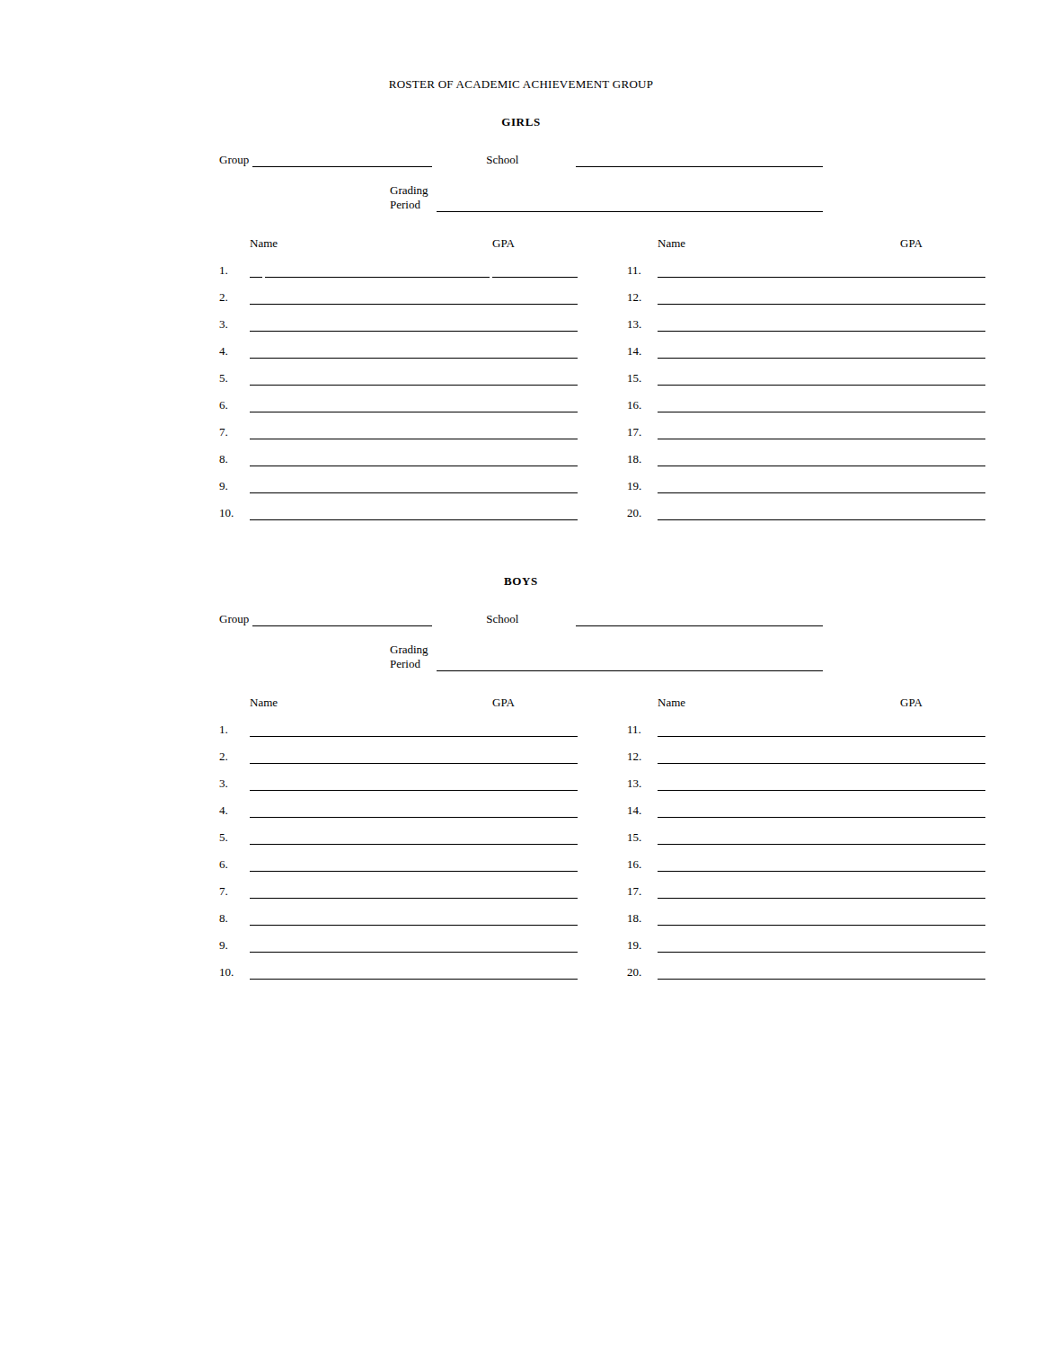ROSTER OF ACADEMIC ACHIEVEMENT GROUP
GIRLS
Group School
Grading Period
| Name | GPA | | Name | GPA |
| --- | --- | --- | --- | --- |
| 1. | | | | 11. | | |
| 2. | | | | 12. | | |
| 3. | | | | 13. | | |
| 4. | | | | 14. | | |
| 5. | | | | 15. | | |
| 6. | | | | 16. | | |
| 7. | | | | 17. | | |
| 8. | | | | 18. | | |
| 9. | | | | 19. | | |
| 10. | | | | 20. | | |
BOYS
Group School
Grading Period
| Name | GPA | | Name | GPA |
| --- | --- | --- | --- | --- |
| 1. | | | | 11. | | |
| 2. | | | | 12. | | |
| 3. | | | | 13. | | |
| 4. | | | | 14. | | |
| 5. | | | | 15. | | |
| 6. | | | | 16. | | |
| 7. | | | | 17. | | |
| 8. | | | | 18. | | |
| 9. | | | | 19. | | |
| 10. | | | | 20. | | |